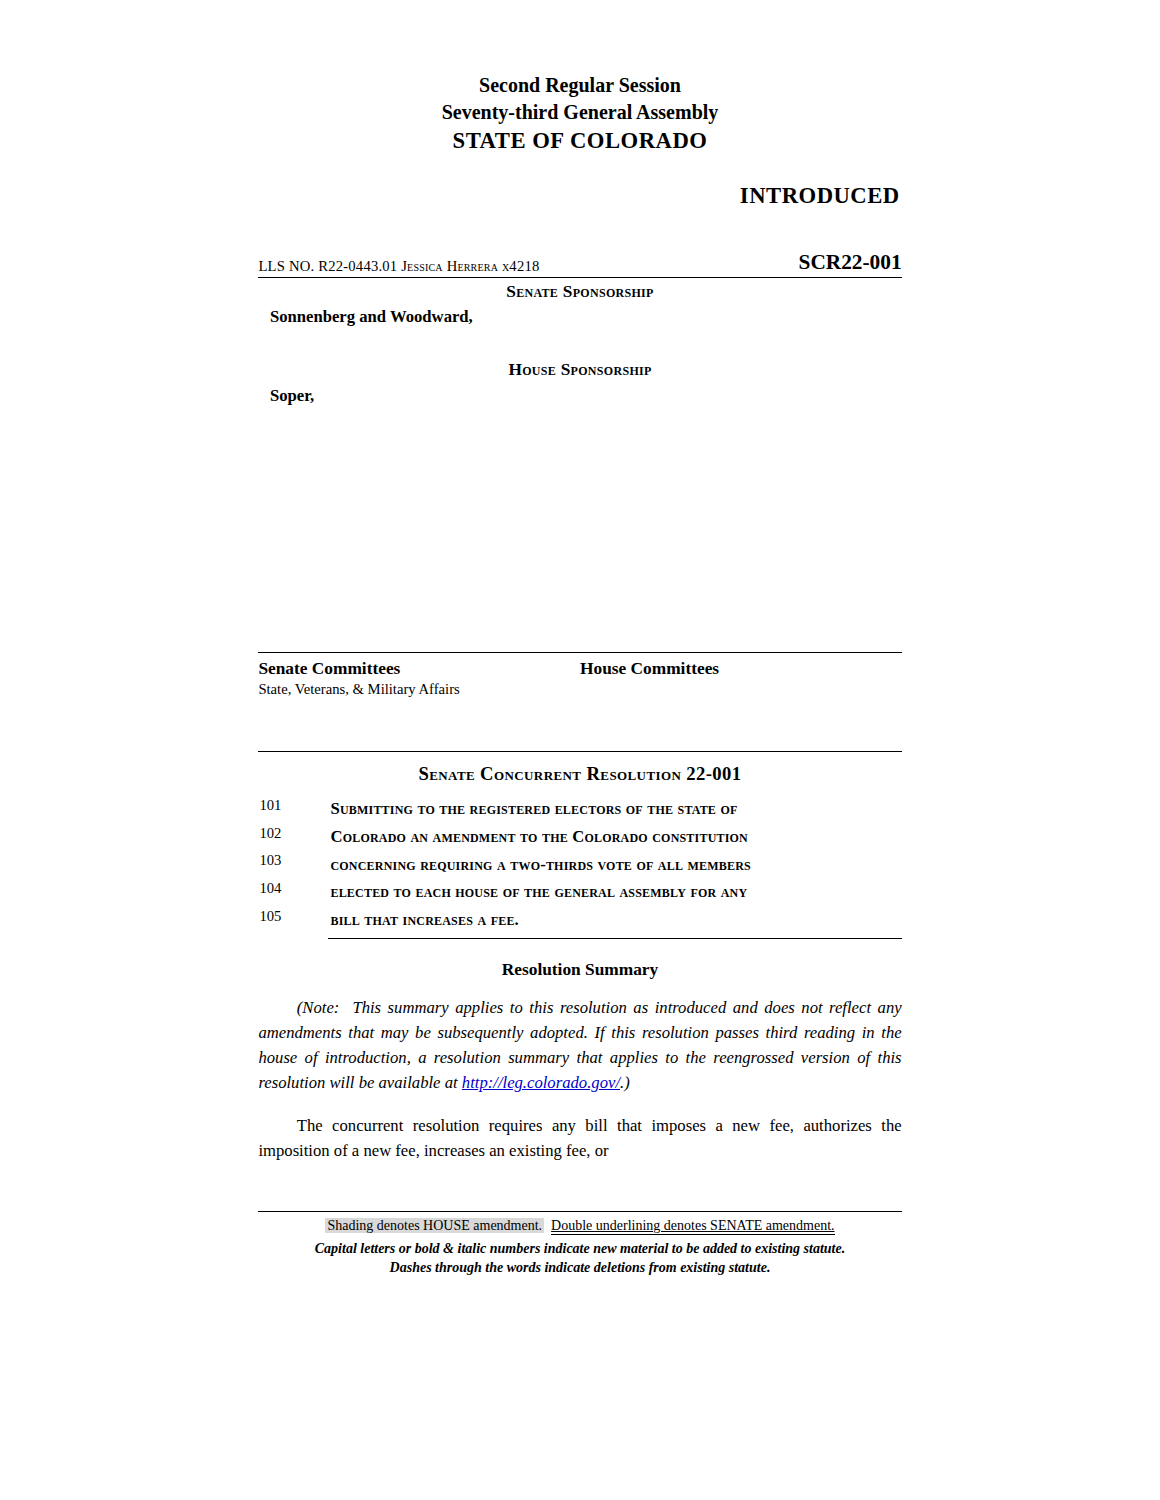Second Regular Session
Seventy-third General Assembly
STATE OF COLORADO
INTRODUCED
LLS NO. R22-0443.01 Jessica Herrera x4218
SCR22-001
Senate Sponsorship
Sonnenberg and Woodward,
House Sponsorship
Soper,
Senate Committees
State, Veterans, & Military Affairs
House Committees
Senate Concurrent Resolution 22-001
| 101 | Submitting to the registered electors of the state of |
| 102 | Colorado an amendment to the Colorado constitution |
| 103 | concerning requiring a two-thirds vote of all members |
| 104 | elected to each house of the general assembly for any |
| 105 | bill that increases a fee. |
Resolution Summary
(Note: This summary applies to this resolution as introduced and does not reflect any amendments that may be subsequently adopted. If this resolution passes third reading in the house of introduction, a resolution summary that applies to the reengrossed version of this resolution will be available at http://leg.colorado.gov/.)
The concurrent resolution requires any bill that imposes a new fee, authorizes the imposition of a new fee, increases an existing fee, or
Shading denotes HOUSE amendment. Double underlining denotes SENATE amendment.
Capital letters or bold & italic numbers indicate new material to be added to existing statute.
Dashes through the words indicate deletions from existing statute.